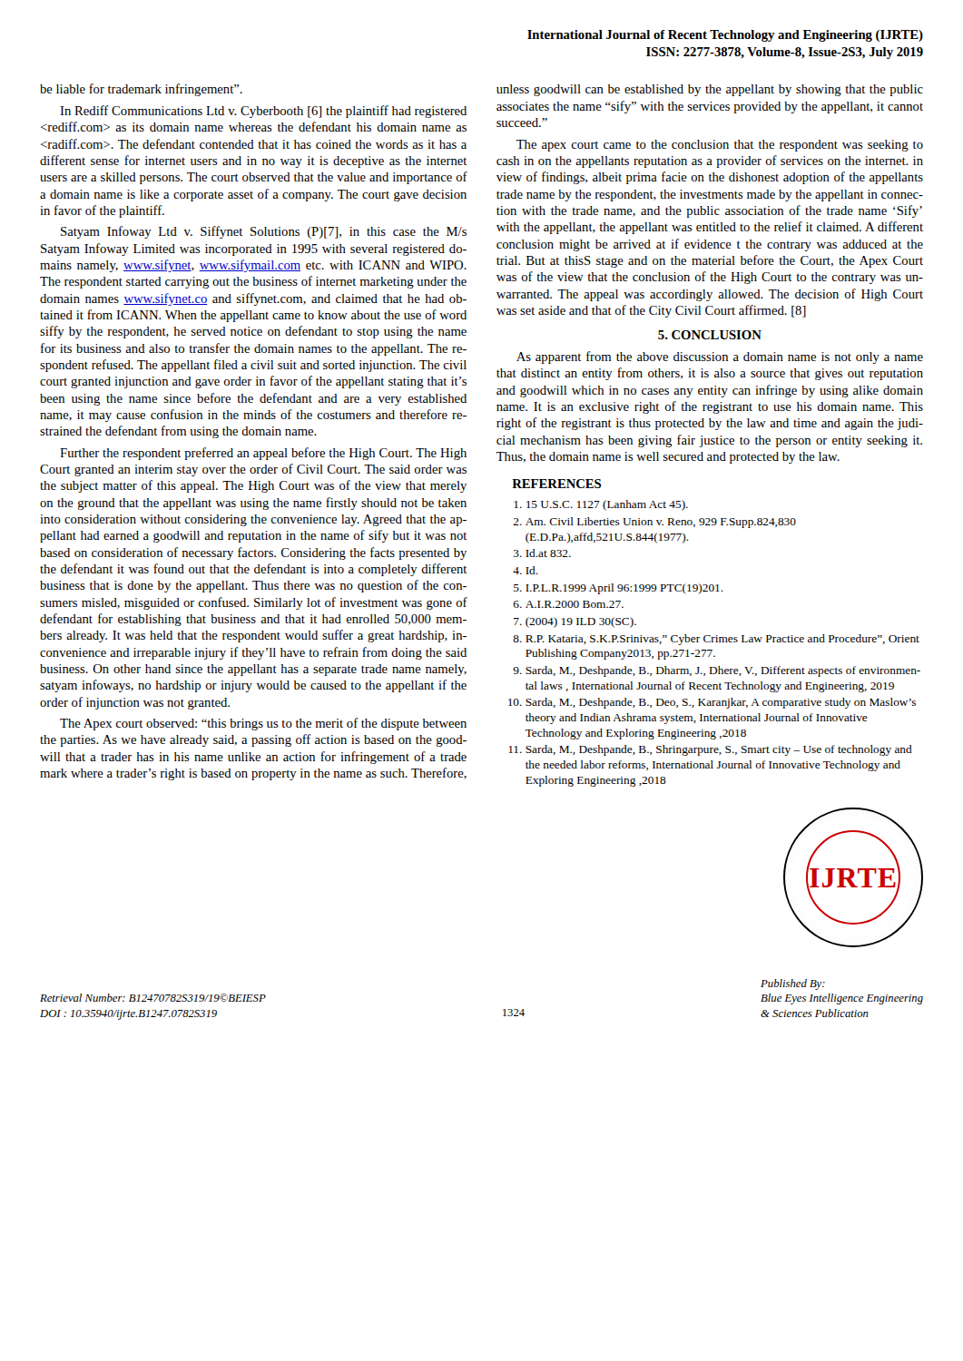International Journal of Recent Technology and Engineering (IJRTE)
ISSN: 2277-3878, Volume-8, Issue-2S3, July 2019
be liable for trademark infringement”.
In Rediff Communications Ltd v. Cyberbooth [6] the plaintiff had registered <rediff.com> as its domain name whereas the defendant his domain name as <radiff.com>. The defendant contended that it has coined the words as it has a different sense for internet users and in no way it is deceptive as the internet users are a skilled persons. The court observed that the value and importance of a domain name is like a corporate asset of a company. The court gave decision in favor of the plaintiff.
Satyam Infoway Ltd v. Siffynet Solutions (P)[7], in this case the M/s Satyam Infoway Limited was incorporated in 1995 with several registered domains namely, www.sifynet, www.sifymail.com etc. with ICANN and WIPO. The respondent started carrying out the business of internet marketing under the domain names www.sifynet.co and siffynet.com, and claimed that he had obtained it from ICANN. When the appellant came to know about the use of word siffy by the respondent, he served notice on defendant to stop using the name for its business and also to transfer the domain names to the appellant. The respondent refused. The appellant filed a civil suit and sorted injunction. The civil court granted injunction and gave order in favor of the appellant stating that it’s been using the name since before the defendant and are a very established name, it may cause confusion in the minds of the costumers and therefore restrained the defendant from using the domain name.
Further the respondent preferred an appeal before the High Court. The High Court granted an interim stay over the order of Civil Court. The said order was the subject matter of this appeal. The High Court was of the view that merely on the ground that the appellant was using the name firstly should not be taken into consideration without considering the convenience lay. Agreed that the appellant had earned a goodwill and reputation in the name of sify but it was not based on consideration of necessary factors. Considering the facts presented by the defendant it was found out that the defendant is into a completely different business that is done by the appellant. Thus there was no question of the consumers misled, misguided or confused. Similarly lot of investment was gone of defendant for establishing that business and that it had enrolled 50,000 members already. It was held that the respondent would suffer a great hardship, inconvenience and irreparable injury if they’ll have to refrain from doing the said business. On other hand since the appellant has a separate trade name namely, satyam infoways, no hardship or injury would be caused to the appellant if the order of injunction was not granted.
The Apex court observed: “this brings us to the merit of the dispute between the parties. As we have already said, a passing off action is based on the goodwill that a trader has in his name unlike an action for infringement of a trade mark where a trader’s right is based on property in the name as such. Therefore, unless goodwill can be established by the appellant by showing that the public associates the name “sify” with the services provided by the appellant, it cannot succeed.”
The apex court came to the conclusion that the respondent was seeking to cash in on the appellants reputation as a provider of services on the internet. in view of findings, albeit prima facie on the dishonest adoption of the appellants trade name by the respondent, the investments made by the appellant in connection with the trade name, and the public association of the trade name ‘Sify’ with the appellant, the appellant was entitled to the relief it claimed. A different conclusion might be arrived at if evidence t the contrary was adduced at the trial. But at thisS stage and on the material before the Court, the Apex Court was of the view that the conclusion of the High Court to the contrary was unwarranted. The appeal was accordingly allowed. The decision of High Court was set aside and that of the City Civil Court affirmed. [8]
5. Conclusion
As apparent from the above discussion a domain name is not only a name that distinct an entity from others, it is also a source that gives out reputation and goodwill which in no cases any entity can infringe by using alike domain name. It is an exclusive right of the registrant to use his domain name. This right of the registrant is thus protected by the law and time and again the judicial mechanism has been giving fair justice to the person or entity seeking it. Thus, the domain name is well secured and protected by the law.
References
15 U.S.C. 1127 (Lanham Act 45).
Am. Civil Liberties Union v. Reno, 929 F.Supp.824,830 (E.D.Pa.),affd,521U.S.844(1977).
Id.at 832.
Id.
I.P.L.R.1999 April 96:1999 PTC(19)201.
A.I.R.2000 Bom.27.
(2004) 19 ILD 30(SC).
R.P. Kataria, S.K.P.Srinivas,” Cyber Crimes Law Practice and Procedure”, Orient Publishing Company2013, pp.271-277.
Sarda, M., Deshpande, B., Dharm, J., Dhere, V., Different aspects of environmental laws , International Journal of Recent Technology and Engineering, 2019
Sarda, M., Deshpande, B., Deo, S., Karanjkar, A comparative study on Maslow’s theory and Indian Ashrama system, International Journal of Innovative Technology and Exploring Engineering ,2018
Sarda, M., Deshpande, B., Shringarpure, S., Smart city – Use of technology and the needed labor reforms, International Journal of Innovative Technology and Exploring Engineering ,2018
IJRTE
Retrieval Number: B12470782S319/19©BEIESP
DOI : 10.35940/ijrte.B1247.0782S319
1324
Published By:
Blue Eyes Intelligence Engineering
& Sciences Publication